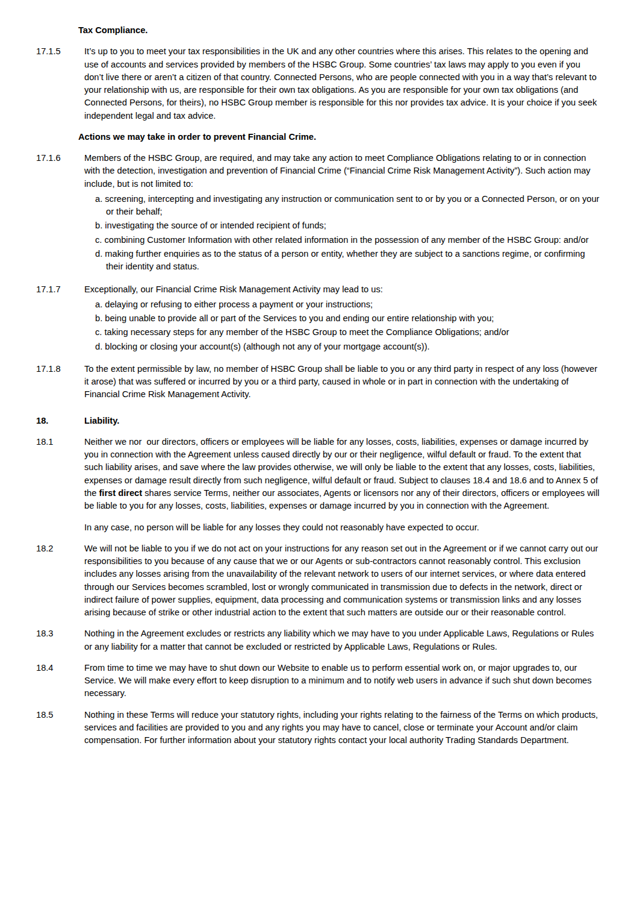Tax Compliance.
17.1.5
It’s up to you to meet your tax responsibilities in the UK and any other countries where this arises. This relates to the opening and use of accounts and services provided by members of the HSBC Group. Some countries’ tax laws may apply to you even if you don’t live there or aren’t a citizen of that country. Connected Persons, who are people connected with you in a way that’s relevant to your relationship with us, are responsible for their own tax obligations. As you are responsible for your own tax obligations (and Connected Persons, for theirs), no HSBC Group member is responsible for this nor provides tax advice. It is your choice if you seek independent legal and tax advice.
Actions we may take in order to prevent Financial Crime.
17.1.6
Members of the HSBC Group, are required, and may take any action to meet Compliance Obligations relating to or in connection with the detection, investigation and prevention of Financial Crime (“Financial Crime Risk Management Activity”). Such action may include, but is not limited to:
a. screening, intercepting and investigating any instruction or communication sent to or by you or a Connected Person, or on your or their behalf;
b. investigating the source of or intended recipient of funds;
c. combining Customer Information with other related information in the possession of any member of the HSBC Group: and/or
d. making further enquiries as to the status of a person or entity, whether they are subject to a sanctions regime, or confirming their identity and status.
17.1.7
Exceptionally, our Financial Crime Risk Management Activity may lead to us:
a. delaying or refusing to either process a payment or your instructions;
b. being unable to provide all or part of the Services to you and ending our entire relationship with you;
c. taking necessary steps for any member of the HSBC Group to meet the Compliance Obligations; and/or
d. blocking or closing your account(s) (although not any of your mortgage account(s)).
17.1.8
To the extent permissible by law, no member of HSBC Group shall be liable to you or any third party in respect of any loss (however it arose) that was suffered or incurred by you or a third party, caused in whole or in part in connection with the undertaking of Financial Crime Risk Management Activity.
18.
Liability.
18.1
Neither we nor our directors, officers or employees will be liable for any losses, costs, liabilities, expenses or damage incurred by you in connection with the Agreement unless caused directly by our or their negligence, wilful default or fraud. To the extent that such liability arises, and save where the law provides otherwise, we will only be liable to the extent that any losses, costs, liabilities, expenses or damage result directly from such negligence, wilful default or fraud. Subject to clauses 18.4 and 18.6 and to Annex 5 of the first direct shares service Terms, neither our associates, Agents or licensors nor any of their directors, officers or employees will be liable to you for any losses, costs, liabilities, expenses or damage incurred by you in connection with the Agreement.
In any case, no person will be liable for any losses they could not reasonably have expected to occur.
18.2
We will not be liable to you if we do not act on your instructions for any reason set out in the Agreement or if we cannot carry out our responsibilities to you because of any cause that we or our Agents or sub-contractors cannot reasonably control. This exclusion includes any losses arising from the unavailability of the relevant network to users of our internet services, or where data entered through our Services becomes scrambled, lost or wrongly communicated in transmission due to defects in the network, direct or indirect failure of power supplies, equipment, data processing and communication systems or transmission links and any losses arising because of strike or other industrial action to the extent that such matters are outside our or their reasonable control.
18.3
Nothing in the Agreement excludes or restricts any liability which we may have to you under Applicable Laws, Regulations or Rules or any liability for a matter that cannot be excluded or restricted by Applicable Laws, Regulations or Rules.
18.4
From time to time we may have to shut down our Website to enable us to perform essential work on, or major upgrades to, our Service. We will make every effort to keep disruption to a minimum and to notify web users in advance if such shut down becomes necessary.
18.5
Nothing in these Terms will reduce your statutory rights, including your rights relating to the fairness of the Terms on which products, services and facilities are provided to you and any rights you may have to cancel, close or terminate your Account and/or claim compensation. For further information about your statutory rights contact your local authority Trading Standards Department.